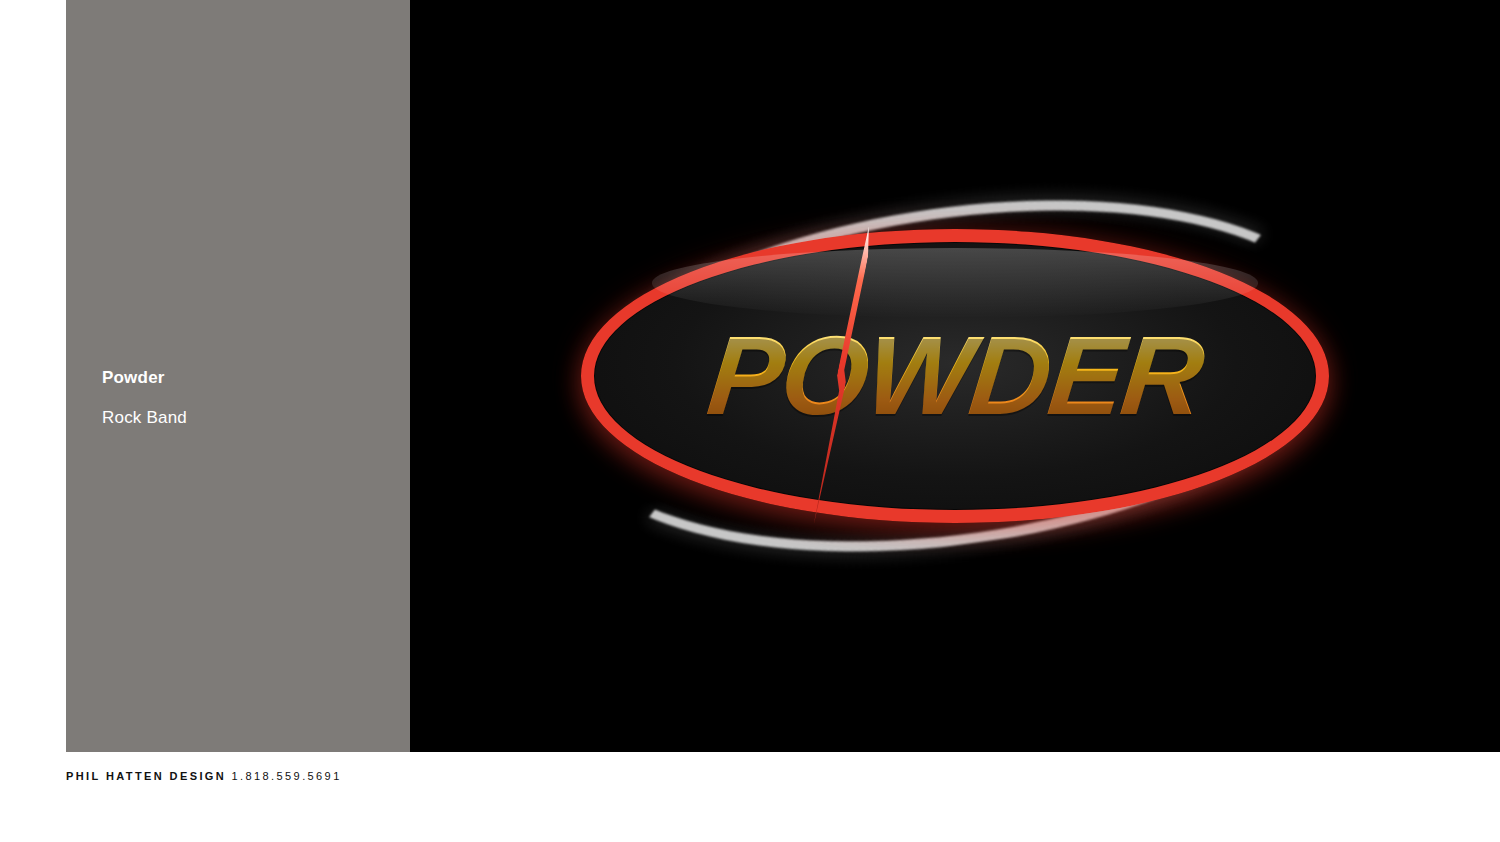Powder
Rock Band
POWDER
PHIL HATTEN DESIGN 1.818.559.5691